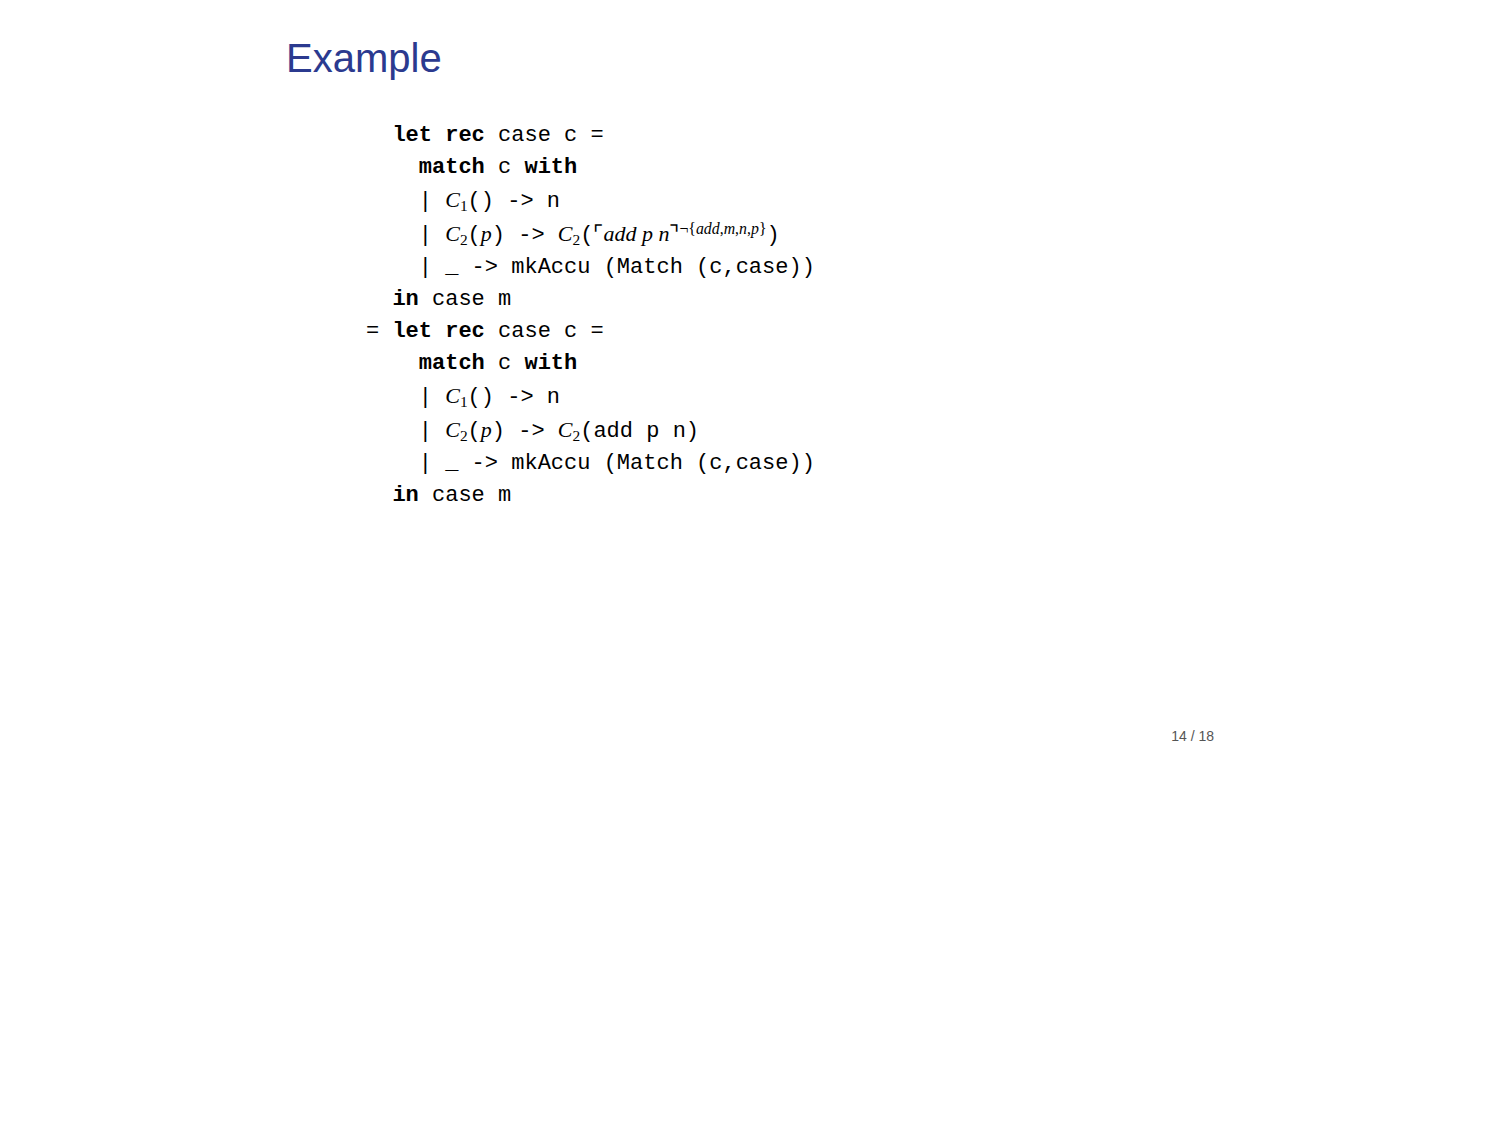Example
  let rec case c =
    match c with
    | C1() -> n
    | C2(p) -> C2(⌜add p n⌝¬{add, m, n, p})
    | _ -> mkAccu (Match (c,case))
  in case m
= let rec case c =
    match c with
    | C1() -> n
    | C2(p) -> C2(add p n)
    | _ -> mkAccu (Match (c,case))
  in case m
14 / 18